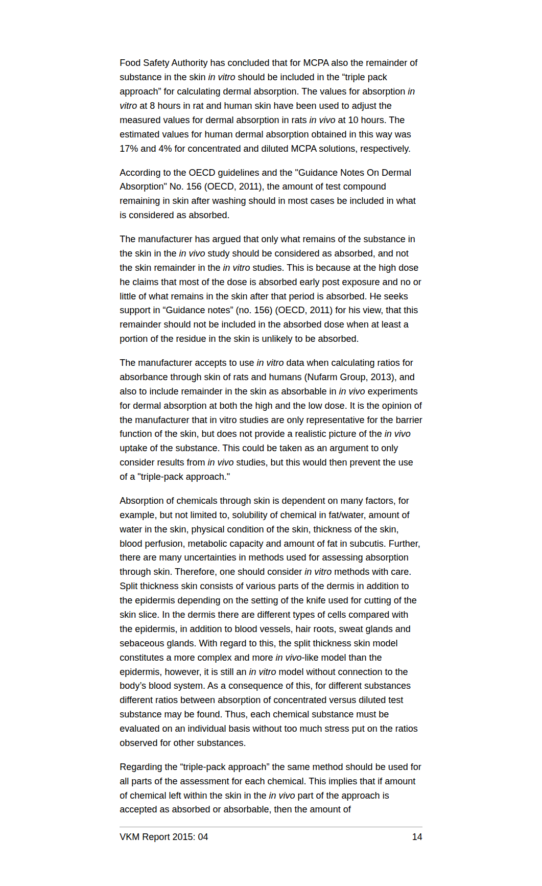Food Safety Authority has concluded that for MCPA also the remainder of substance in the skin in vitro should be included in the “triple pack approach” for calculating dermal absorption. The values for absorption in vitro at 8 hours in rat and human skin have been used to adjust the measured values for dermal absorption in rats in vivo at 10 hours. The estimated values for human dermal absorption obtained in this way was 17% and 4% for concentrated and diluted MCPA solutions, respectively.
According to the OECD guidelines and the "Guidance Notes On Dermal Absorption" No. 156 (OECD, 2011), the amount of test compound remaining in skin after washing should in most cases be included in what is considered as absorbed.
The manufacturer has argued that only what remains of the substance in the skin in the in vivo study should be considered as absorbed, and not the skin remainder in the in vitro studies. This is because at the high dose he claims that most of the dose is absorbed early post exposure and no or little of what remains in the skin after that period is absorbed. He seeks support in “Guidance notes” (no. 156) (OECD, 2011) for his view, that this remainder should not be included in the absorbed dose when at least a portion of the residue in the skin is unlikely to be absorbed.
The manufacturer accepts to use in vitro data when calculating ratios for absorbance through skin of rats and humans (Nufarm Group, 2013), and also to include remainder in the skin as absorbable in in vivo experiments for dermal absorption at both the high and the low dose. It is the opinion of the manufacturer that in vitro studies are only representative for the barrier function of the skin, but does not provide a realistic picture of the in vivo uptake of the substance. This could be taken as an argument to only consider results from in vivo studies, but this would then prevent the use of a "triple-pack approach."
Absorption of chemicals through skin is dependent on many factors, for example, but not limited to, solubility of chemical in fat/water, amount of water in the skin, physical condition of the skin, thickness of the skin, blood perfusion, metabolic capacity and amount of fat in subcutis. Further, there are many uncertainties in methods used for assessing absorption through skin. Therefore, one should consider in vitro methods with care. Split thickness skin consists of various parts of the dermis in addition to the epidermis depending on the setting of the knife used for cutting of the skin slice. In the dermis there are different types of cells compared with the epidermis, in addition to blood vessels, hair roots, sweat glands and sebaceous glands. With regard to this, the split thickness skin model constitutes a more complex and more in vivo-like model than the epidermis, however, it is still an in vitro model without connection to the body’s blood system. As a consequence of this, for different substances different ratios between absorption of concentrated versus diluted test substance may be found. Thus, each chemical substance must be evaluated on an individual basis without too much stress put on the ratios observed for other substances.
Regarding the “triple-pack approach” the same method should be used for all parts of the assessment for each chemical. This implies that if amount of chemical left within the skin in the in vivo part of the approach is accepted as absorbed or absorbable, then the amount of
VKM Report 2015: 04 14